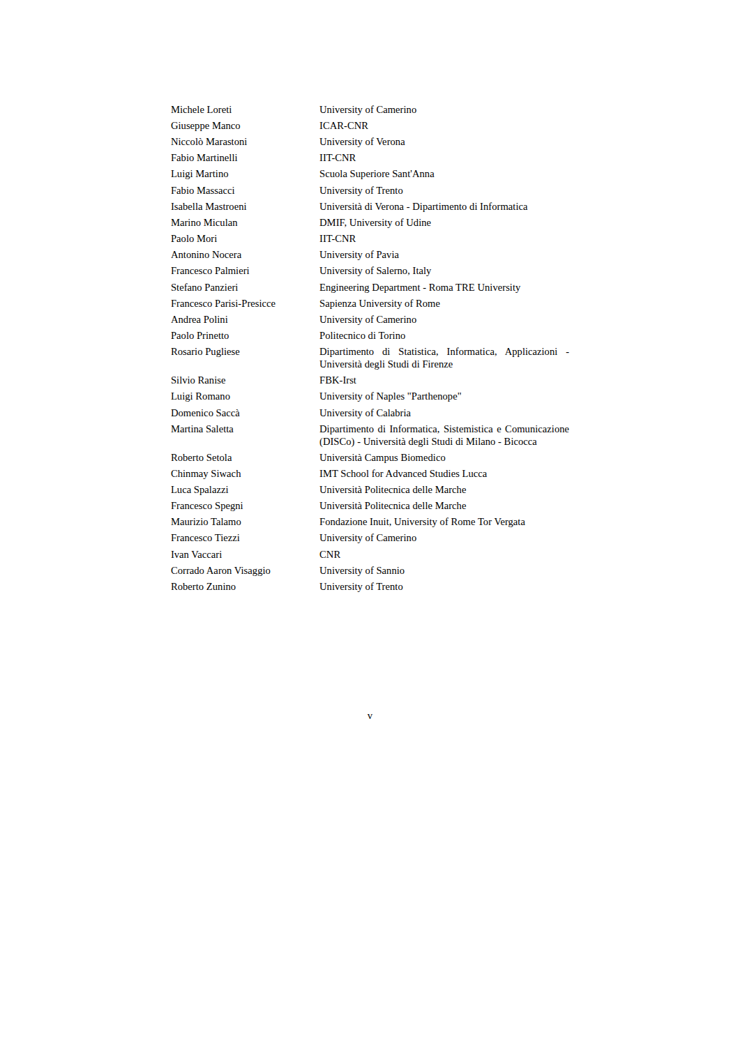| Michele Loreti | University of Camerino |
| Giuseppe Manco | ICAR-CNR |
| Niccolò Marastoni | University of Verona |
| Fabio Martinelli | IIT-CNR |
| Luigi Martino | Scuola Superiore Sant'Anna |
| Fabio Massacci | University of Trento |
| Isabella Mastroeni | Università di Verona - Dipartimento di Informatica |
| Marino Miculan | DMIF, University of Udine |
| Paolo Mori | IIT-CNR |
| Antonino Nocera | University of Pavia |
| Francesco Palmieri | University of Salerno, Italy |
| Stefano Panzieri | Engineering Department - Roma TRE University |
| Francesco Parisi-Presicce | Sapienza University of Rome |
| Andrea Polini | University of Camerino |
| Paolo Prinetto | Politecnico di Torino |
| Rosario Pugliese | Dipartimento di Statistica, Informatica, Applicazioni - Università degli Studi di Firenze |
| Silvio Ranise | FBK-Irst |
| Luigi Romano | University of Naples "Parthenope" |
| Domenico Saccà | University of Calabria |
| Martina Saletta | Dipartimento di Informatica, Sistemistica e Comunicazione (DISCo) - Università degli Studi di Milano - Bicocca |
| Roberto Setola | Università Campus Biomedico |
| Chinmay Siwach | IMT School for Advanced Studies Lucca |
| Luca Spalazzi | Università Politecnica delle Marche |
| Francesco Spegni | Università Politecnica delle Marche |
| Maurizio Talamo | Fondazione Inuit, University of Rome Tor Vergata |
| Francesco Tiezzi | University of Camerino |
| Ivan Vaccari | CNR |
| Corrado Aaron Visaggio | University of Sannio |
| Roberto Zunino | University of Trento |
v